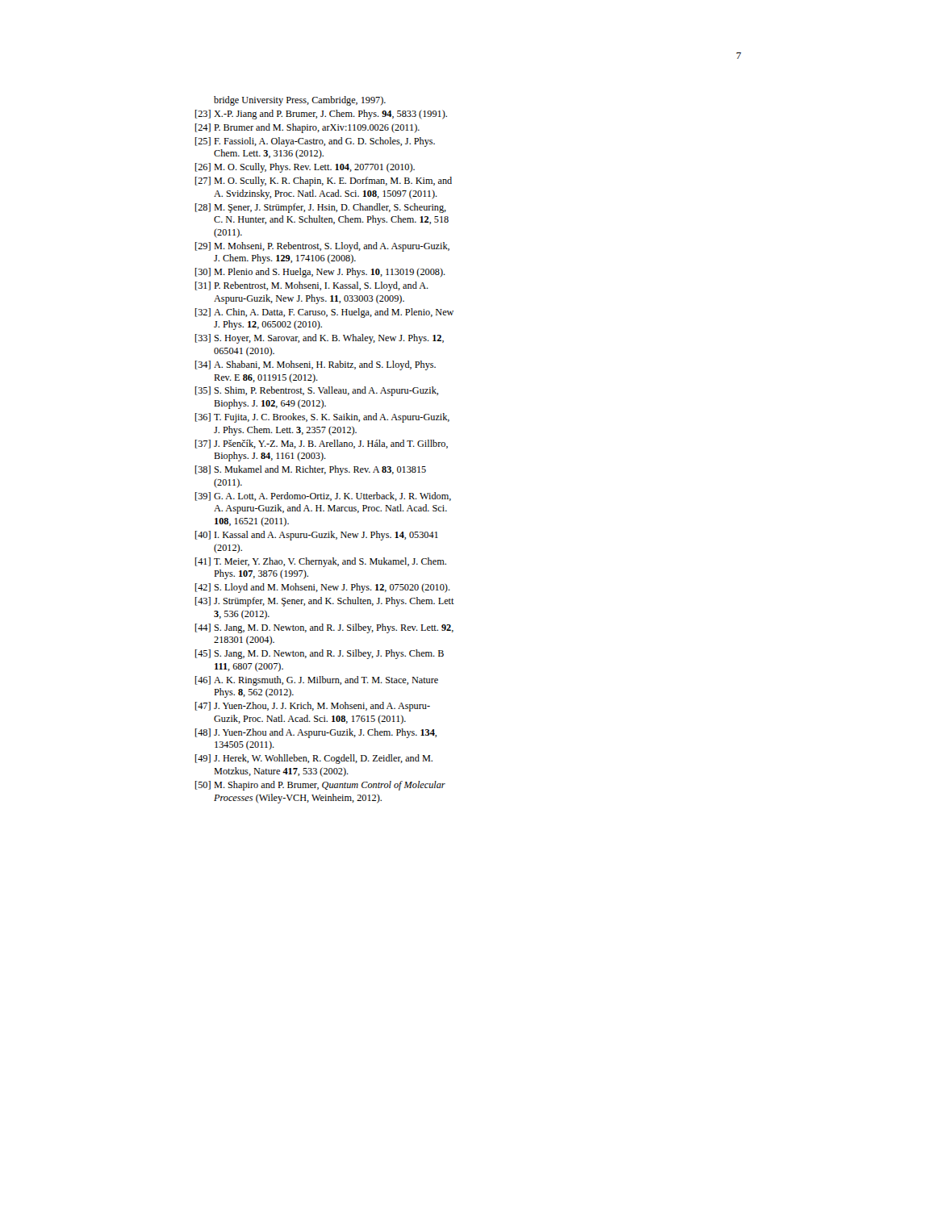7
bridge University Press, Cambridge, 1997).
[23] X.-P. Jiang and P. Brumer, J. Chem. Phys. 94, 5833 (1991).
[24] P. Brumer and M. Shapiro, arXiv:1109.0026 (2011).
[25] F. Fassioli, A. Olaya-Castro, and G. D. Scholes, J. Phys. Chem. Lett. 3, 3136 (2012).
[26] M. O. Scully, Phys. Rev. Lett. 104, 207701 (2010).
[27] M. O. Scully, K. R. Chapin, K. E. Dorfman, M. B. Kim, and A. Svidzinsky, Proc. Natl. Acad. Sci. 108, 15097 (2011).
[28] M. Şener, J. Strümpfer, J. Hsin, D. Chandler, S. Scheuring, C. N. Hunter, and K. Schulten, Chem. Phys. Chem. 12, 518 (2011).
[29] M. Mohseni, P. Rebentrost, S. Lloyd, and A. Aspuru-Guzik, J. Chem. Phys. 129, 174106 (2008).
[30] M. Plenio and S. Huelga, New J. Phys. 10, 113019 (2008).
[31] P. Rebentrost, M. Mohseni, I. Kassal, S. Lloyd, and A. Aspuru-Guzik, New J. Phys. 11, 033003 (2009).
[32] A. Chin, A. Datta, F. Caruso, S. Huelga, and M. Plenio, New J. Phys. 12, 065002 (2010).
[33] S. Hoyer, M. Sarovar, and K. B. Whaley, New J. Phys. 12, 065041 (2010).
[34] A. Shabani, M. Mohseni, H. Rabitz, and S. Lloyd, Phys. Rev. E 86, 011915 (2012).
[35] S. Shim, P. Rebentrost, S. Valleau, and A. Aspuru-Guzik, Biophys. J. 102, 649 (2012).
[36] T. Fujita, J. C. Brookes, S. K. Saikin, and A. Aspuru-Guzik, J. Phys. Chem. Lett. 3, 2357 (2012).
[37] J. Pšenčík, Y.-Z. Ma, J. B. Arellano, J. Hála, and T. Gillbro, Biophys. J. 84, 1161 (2003).
[38] S. Mukamel and M. Richter, Phys. Rev. A 83, 013815 (2011).
[39] G. A. Lott, A. Perdomo-Ortiz, J. K. Utterback, J. R. Widom, A. Aspuru-Guzik, and A. H. Marcus, Proc. Natl. Acad. Sci. 108, 16521 (2011).
[40] I. Kassal and A. Aspuru-Guzik, New J. Phys. 14, 053041 (2012).
[41] T. Meier, Y. Zhao, V. Chernyak, and S. Mukamel, J. Chem. Phys. 107, 3876 (1997).
[42] S. Lloyd and M. Mohseni, New J. Phys. 12, 075020 (2010).
[43] J. Strümpfer, M. Şener, and K. Schulten, J. Phys. Chem. Lett 3, 536 (2012).
[44] S. Jang, M. D. Newton, and R. J. Silbey, Phys. Rev. Lett. 92, 218301 (2004).
[45] S. Jang, M. D. Newton, and R. J. Silbey, J. Phys. Chem. B 111, 6807 (2007).
[46] A. K. Ringsmuth, G. J. Milburn, and T. M. Stace, Nature Phys. 8, 562 (2012).
[47] J. Yuen-Zhou, J. J. Krich, M. Mohseni, and A. Aspuru-Guzik, Proc. Natl. Acad. Sci. 108, 17615 (2011).
[48] J. Yuen-Zhou and A. Aspuru-Guzik, J. Chem. Phys. 134, 134505 (2011).
[49] J. Herek, W. Wohlleben, R. Cogdell, D. Zeidler, and M. Motzkus, Nature 417, 533 (2002).
[50] M. Shapiro and P. Brumer, Quantum Control of Molecular Processes (Wiley-VCH, Weinheim, 2012).